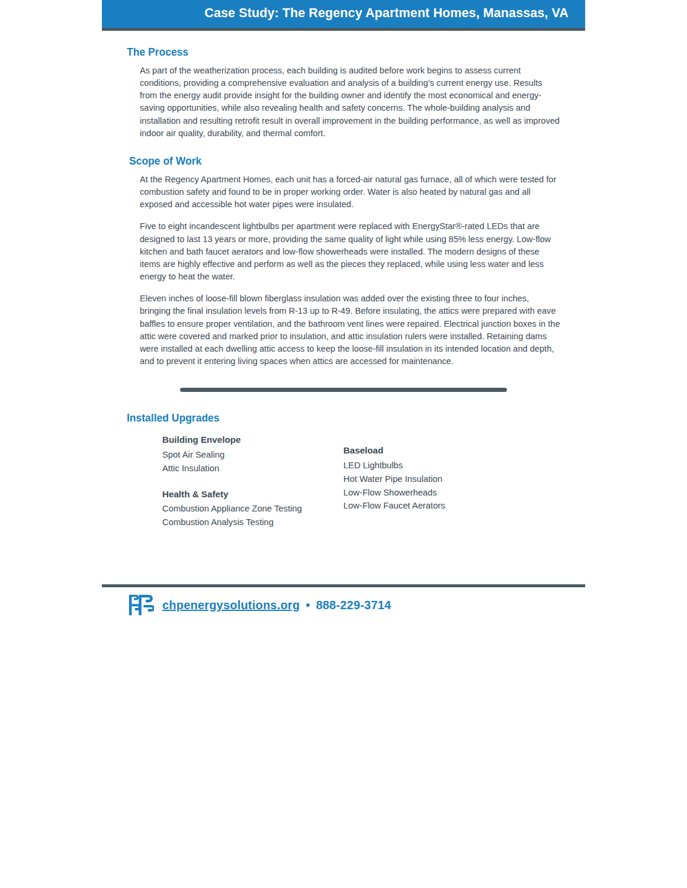Case Study: The Regency Apartment Homes, Manassas, VA
The Process
As part of the weatherization process, each building is audited before work begins to assess current conditions, providing a comprehensive evaluation and analysis of a building’s current energy use. Results from the energy audit provide insight for the building owner and identify the most economical and energy-saving opportunities, while also revealing health and safety concerns. The whole-building analysis and installation and resulting retrofit result in overall improvement in the building performance, as well as improved indoor air quality, durability, and thermal comfort.
Scope of Work
At the Regency Apartment Homes, each unit has a forced-air natural gas furnace, all of which were tested for combustion safety and found to be in proper working order. Water is also heated by natural gas and all exposed and accessible hot water pipes were insulated.
Five to eight incandescent lightbulbs per apartment were replaced with EnergyStar®-rated LEDs that are designed to last 13 years or more, providing the same quality of light while using 85% less energy. Low-flow kitchen and bath faucet aerators and low-flow showerheads were installed. The modern designs of these items are highly effective and perform as well as the pieces they replaced, while using less water and less energy to heat the water.
Eleven inches of loose-fill blown fiberglass insulation was added over the existing three to four inches, bringing the final insulation levels from R-13 up to R-49. Before insulating, the attics were prepared with eave baffles to ensure proper ventilation, and the bathroom vent lines were repaired. Electrical junction boxes in the attic were covered and marked prior to insulation, and attic insulation rulers were installed. Retaining dams were installed at each dwelling attic access to keep the loose-fill insulation in its intended location and depth, and to prevent it entering living spaces when attics are accessed for maintenance.
Installed Upgrades
Building Envelope
Spot Air Sealing
Attic Insulation
Health & Safety
Combustion Appliance Zone Testing
Combustion Analysis Testing
Baseload
LED Lightbulbs
Hot Water Pipe Insulation
Low-Flow Showerheads
Low-Flow Faucet Aerators
chpenergysolutions.org•888-229-3714